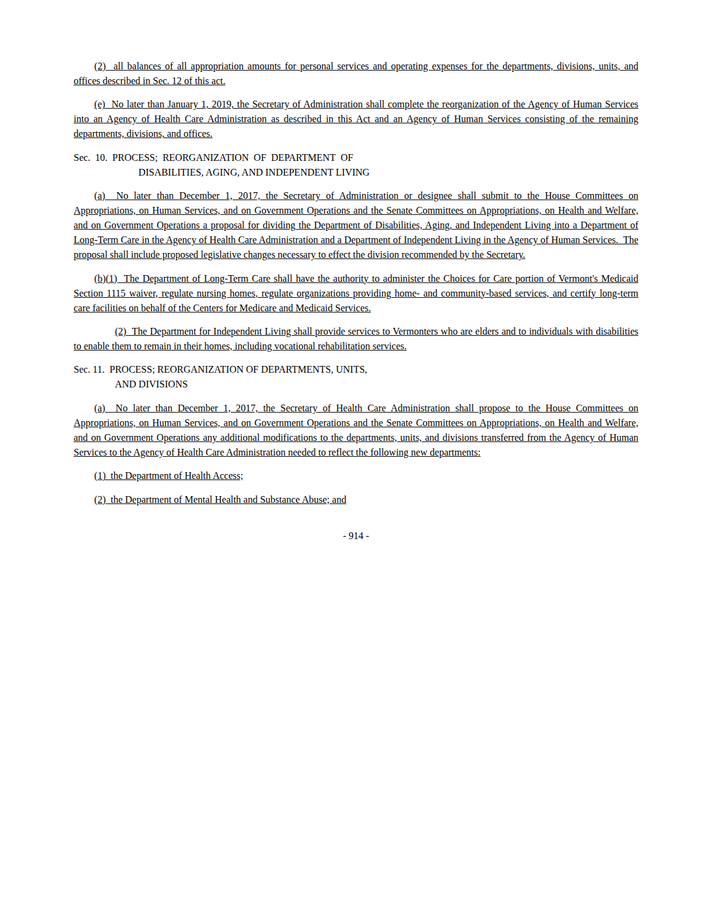(2) all balances of all appropriation amounts for personal services and operating expenses for the departments, divisions, units, and offices described in Sec. 12 of this act.
(e) No later than January 1, 2019, the Secretary of Administration shall complete the reorganization of the Agency of Human Services into an Agency of Health Care Administration as described in this Act and an Agency of Human Services consisting of the remaining departments, divisions, and offices.
Sec. 10. PROCESS; REORGANIZATION OF DEPARTMENT OF DISABILITIES, AGING, AND INDEPENDENT LIVING
(a) No later than December 1, 2017, the Secretary of Administration or designee shall submit to the House Committees on Appropriations, on Human Services, and on Government Operations and the Senate Committees on Appropriations, on Health and Welfare, and on Government Operations a proposal for dividing the Department of Disabilities, Aging, and Independent Living into a Department of Long-Term Care in the Agency of Health Care Administration and a Department of Independent Living in the Agency of Human Services. The proposal shall include proposed legislative changes necessary to effect the division recommended by the Secretary.
(b)(1) The Department of Long-Term Care shall have the authority to administer the Choices for Care portion of Vermont's Medicaid Section 1115 waiver, regulate nursing homes, regulate organizations providing home- and community-based services, and certify long-term care facilities on behalf of the Centers for Medicare and Medicaid Services.
(2) The Department for Independent Living shall provide services to Vermonters who are elders and to individuals with disabilities to enable them to remain in their homes, including vocational rehabilitation services.
Sec. 11. PROCESS; REORGANIZATION OF DEPARTMENTS, UNITS, AND DIVISIONS
(a) No later than December 1, 2017, the Secretary of Health Care Administration shall propose to the House Committees on Appropriations, on Human Services, and on Government Operations and the Senate Committees on Appropriations, on Health and Welfare, and on Government Operations any additional modifications to the departments, units, and divisions transferred from the Agency of Human Services to the Agency of Health Care Administration needed to reflect the following new departments:
(1) the Department of Health Access;
(2) the Department of Mental Health and Substance Abuse; and
- 914 -